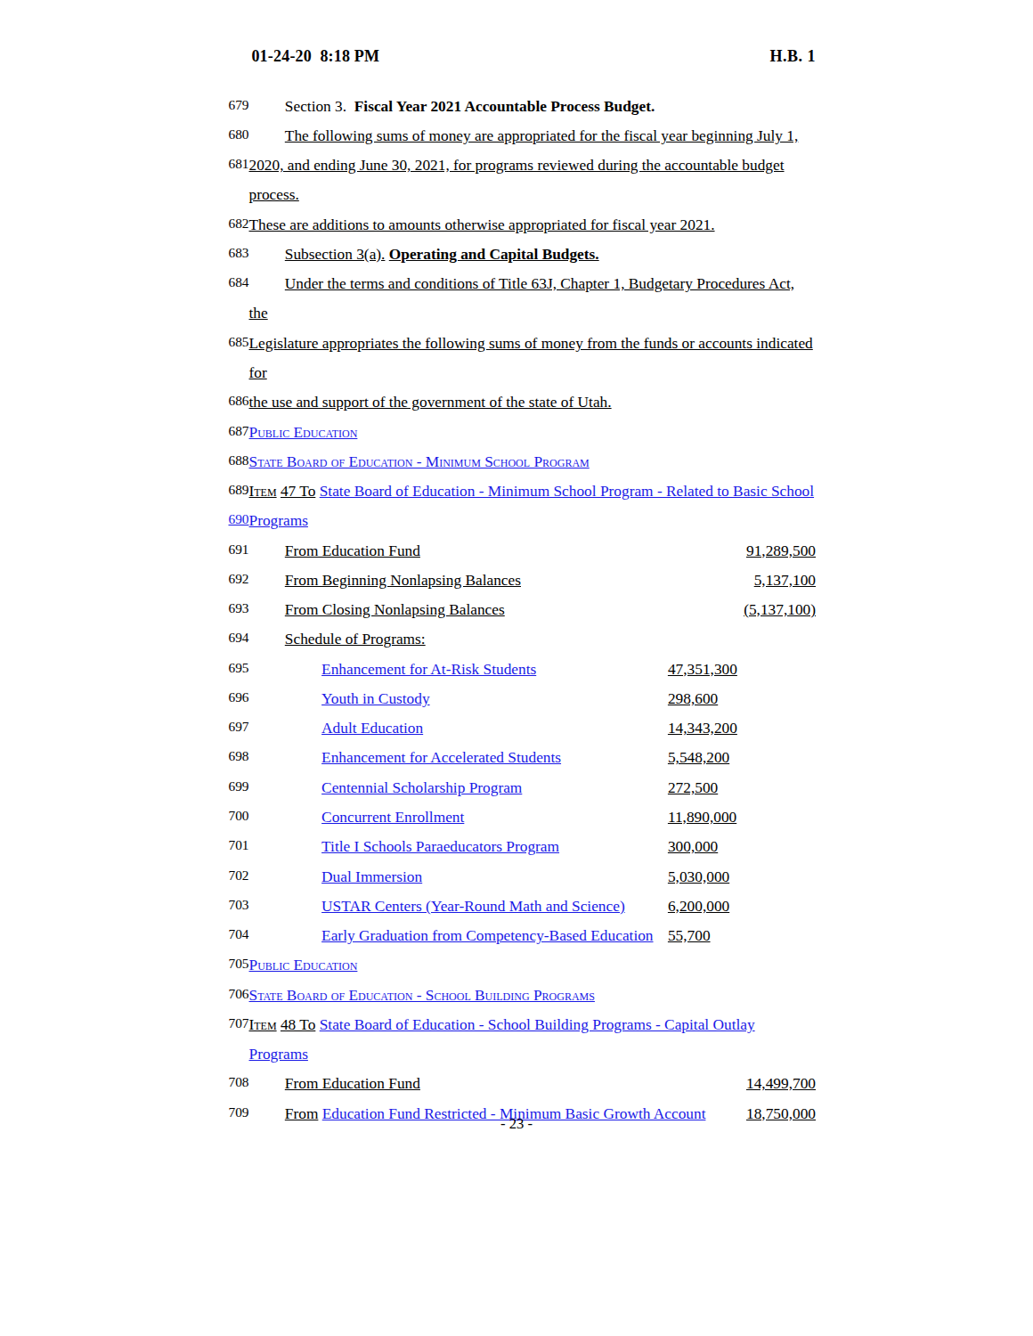01-24-20 8:18 PM H.B. 1
| 679 | Section 3. Fiscal Year 2021 Accountable Process Budget. |
| 680 | The following sums of money are appropriated for the fiscal year beginning July 1, |
| 681 | 2020, and ending June 30, 2021, for programs reviewed during the accountable budget process. |
| 682 | These are additions to amounts otherwise appropriated for fiscal year 2021. |
| 683 | Subsection 3(a). Operating and Capital Budgets. |
| 684 | Under the terms and conditions of Title 63J, Chapter 1, Budgetary Procedures Act, the |
| 685 | Legislature appropriates the following sums of money from the funds or accounts indicated for |
| 686 | the use and support of the government of the state of Utah. |
| 687 | Public Education |
| 688 | State Board of Education - Minimum School Program |
| 689 | Item 47 To State Board of Education - Minimum School Program - Related to Basic School |
| 690 | Programs |
| 691 | From Education Fund 91,289,500 |
| 692 | From Beginning Nonlapsing Balances 5,137,100 |
| 693 | From Closing Nonlapsing Balances (5,137,100) |
| 694 | Schedule of Programs: |
| 695 | Enhancement for At-Risk Students 47,351,300 |
| 696 | Youth in Custody 298,600 |
| 697 | Adult Education 14,343,200 |
| 698 | Enhancement for Accelerated Students 5,548,200 |
| 699 | Centennial Scholarship Program 272,500 |
| 700 | Concurrent Enrollment 11,890,000 |
| 701 | Title I Schools Paraeducators Program 300,000 |
| 702 | Dual Immersion 5,030,000 |
| 703 | USTAR Centers (Year-Round Math and Science) 6,200,000 |
| 704 | Early Graduation from Competency-Based Education 55,700 |
| 705 | Public Education |
| 706 | State Board of Education - School Building Programs |
| 707 | Item 48 To State Board of Education - School Building Programs - Capital Outlay Programs |
| 708 | From Education Fund 14,499,700 |
| 709 | From Education Fund Restricted - Minimum Basic Growth Account 18,750,000 |
- 23 -